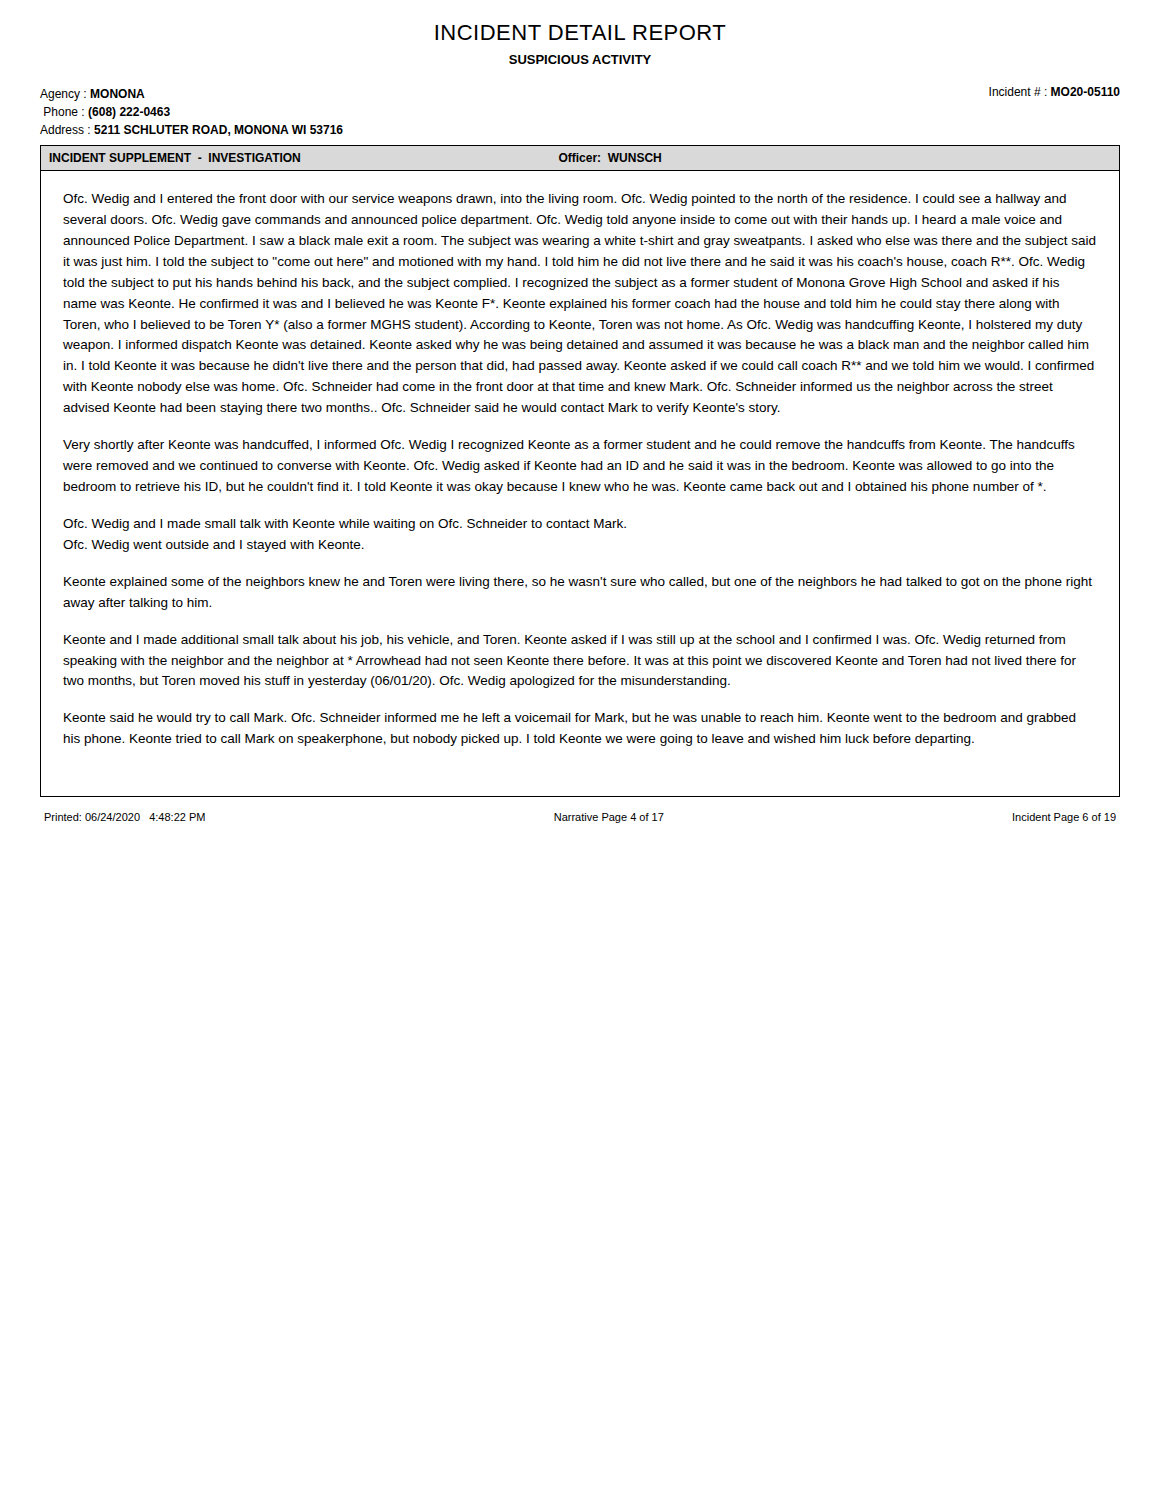INCIDENT DETAIL REPORT
SUSPICIOUS ACTIVITY
Incident # : MO20-05110
Agency : MONONA
Phone : (608) 222-0463
Address : 5211 SCHLUTER ROAD, MONONA WI 53716
INCIDENT SUPPLEMENT - INVESTIGATION Officer: WUNSCH
Ofc. Wedig and I entered the front door with our service weapons drawn, into the living room. Ofc. Wedig pointed to the north of the residence. I could see a hallway and several doors. Ofc. Wedig gave commands and announced police department. Ofc. Wedig told anyone inside to come out with their hands up. I heard a male voice and announced Police Department. I saw a black male exit a room. The subject was wearing a white t-shirt and gray sweatpants. I asked who else was there and the subject said it was just him. I told the subject to "come out here" and motioned with my hand. I told him he did not live there and he said it was his coach's house, coach R**. Ofc. Wedig told the subject to put his hands behind his back, and the subject complied. I recognized the subject as a former student of Monona Grove High School and asked if his name was Keonte. He confirmed it was and I believed he was Keonte F*. Keonte explained his former coach had the house and told him he could stay there along with Toren, who I believed to be Toren Y* (also a former MGHS student). According to Keonte, Toren was not home. As Ofc. Wedig was handcuffing Keonte, I holstered my duty weapon. I informed dispatch Keonte was detained. Keonte asked why he was being detained and assumed it was because he was a black man and the neighbor called him in. I told Keonte it was because he didn't live there and the person that did, had passed away. Keonte asked if we could call coach R** and we told him we would. I confirmed with Keonte nobody else was home. Ofc. Schneider had come in the front door at that time and knew Mark. Ofc. Schneider informed us the neighbor across the street advised Keonte had been staying there two months.. Ofc. Schneider said he would contact Mark to verify Keonte's story.
Very shortly after Keonte was handcuffed, I informed Ofc. Wedig I recognized Keonte as a former student and he could remove the handcuffs from Keonte. The handcuffs were removed and we continued to converse with Keonte. Ofc. Wedig asked if Keonte had an ID and he said it was in the bedroom. Keonte was allowed to go into the bedroom to retrieve his ID, but he couldn't find it. I told Keonte it was okay because I knew who he was. Keonte came back out and I obtained his phone number of *.
Ofc. Wedig and I made small talk with Keonte while waiting on Ofc. Schneider to contact Mark.
Ofc. Wedig went outside and I stayed with Keonte.
Keonte explained some of the neighbors knew he and Toren were living there, so he wasn't sure who called, but one of the neighbors he had talked to got on the phone right away after talking to him.
Keonte and I made additional small talk about his job, his vehicle, and Toren. Keonte asked if I was still up at the school and I confirmed I was. Ofc. Wedig returned from speaking with the neighbor and the neighbor at * Arrowhead had not seen Keonte there before. It was at this point we discovered Keonte and Toren had not lived there for two months, but Toren moved his stuff in yesterday (06/01/20). Ofc. Wedig apologized for the misunderstanding.
Keonte said he would try to call Mark. Ofc. Schneider informed me he left a voicemail for Mark, but he was unable to reach him. Keonte went to the bedroom and grabbed his phone. Keonte tried to call Mark on speakerphone, but nobody picked up. I told Keonte we were going to leave and wished him luck before departing.
Printed: 06/24/2020 4:48:22 PM
Narrative Page 4 of 17
Incident Page 6 of 19